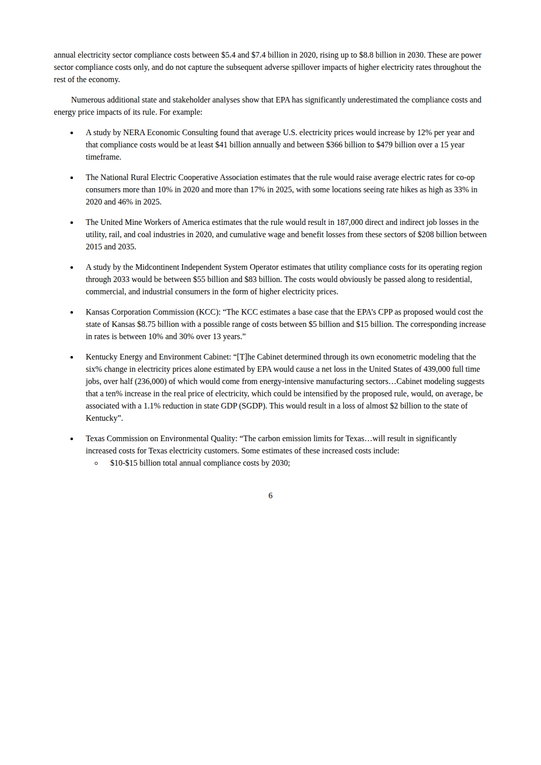annual electricity sector compliance costs between $5.4 and $7.4 billion in 2020, rising up to $8.8 billion in 2030. These are power sector compliance costs only, and do not capture the subsequent adverse spillover impacts of higher electricity rates throughout the rest of the economy.
Numerous additional state and stakeholder analyses show that EPA has significantly underestimated the compliance costs and energy price impacts of its rule. For example:
A study by NERA Economic Consulting found that average U.S. electricity prices would increase by 12% per year and that compliance costs would be at least $41 billion annually and between $366 billion to $479 billion over a 15 year timeframe.
The National Rural Electric Cooperative Association estimates that the rule would raise average electric rates for co-op consumers more than 10% in 2020 and more than 17% in 2025, with some locations seeing rate hikes as high as 33% in 2020 and 46% in 2025.
The United Mine Workers of America estimates that the rule would result in 187,000 direct and indirect job losses in the utility, rail, and coal industries in 2020, and cumulative wage and benefit losses from these sectors of $208 billion between 2015 and 2035.
A study by the Midcontinent Independent System Operator estimates that utility compliance costs for its operating region through 2033 would be between $55 billion and $83 billion. The costs would obviously be passed along to residential, commercial, and industrial consumers in the form of higher electricity prices.
Kansas Corporation Commission (KCC): “The KCC estimates a base case that the EPA’s CPP as proposed would cost the state of Kansas $8.75 billion with a possible range of costs between $5 billion and $15 billion. The corresponding increase in rates is between 10% and 30% over 13 years.”
Kentucky Energy and Environment Cabinet: “[T]he Cabinet determined through its own econometric modeling that the six% change in electricity prices alone estimated by EPA would cause a net loss in the United States of 439,000 full time jobs, over half (236,000) of which would come from energy-intensive manufacturing sectors…Cabinet modeling suggests that a ten% increase in the real price of electricity, which could be intensified by the proposed rule, would, on average, be associated with a 1.1% reduction in state GDP (SGDP). This would result in a loss of almost $2 billion to the state of Kentucky”.
Texas Commission on Environmental Quality: “The carbon emission limits for Texas…will result in significantly increased costs for Texas electricity customers. Some estimates of these increased costs include:
$10-$15 billion total annual compliance costs by 2030;
6